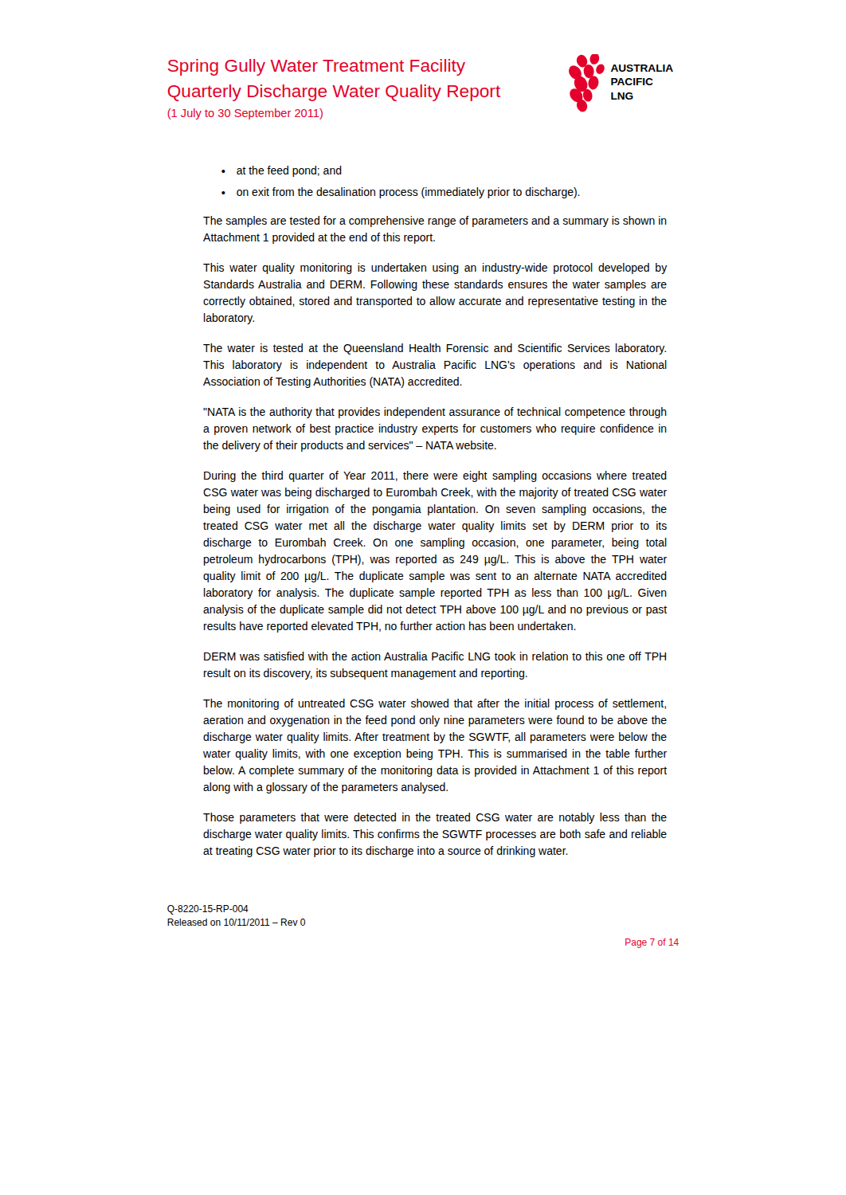Spring Gully Water Treatment Facility
Quarterly Discharge Water Quality Report
(1 July to 30 September 2011)
AUSTRALIA PACIFIC LNG
at the feed pond; and
on exit from the desalination process (immediately prior to discharge).
The samples are tested for a comprehensive range of parameters and a summary is shown in Attachment 1 provided at the end of this report.
This water quality monitoring is undertaken using an industry-wide protocol developed by Standards Australia and DERM. Following these standards ensures the water samples are correctly obtained, stored and transported to allow accurate and representative testing in the laboratory.
The water is tested at the Queensland Health Forensic and Scientific Services laboratory. This laboratory is independent to Australia Pacific LNG's operations and is National Association of Testing Authorities (NATA) accredited.
"NATA is the authority that provides independent assurance of technical competence through a proven network of best practice industry experts for customers who require confidence in the delivery of their products and services" – NATA website.
During the third quarter of Year 2011, there were eight sampling occasions where treated CSG water was being discharged to Eurombah Creek, with the majority of treated CSG water being used for irrigation of the pongamia plantation. On seven sampling occasions, the treated CSG water met all the discharge water quality limits set by DERM prior to its discharge to Eurombah Creek. On one sampling occasion, one parameter, being total petroleum hydrocarbons (TPH), was reported as 249 µg/L. This is above the TPH water quality limit of 200 µg/L. The duplicate sample was sent to an alternate NATA accredited laboratory for analysis. The duplicate sample reported TPH as less than 100 µg/L. Given analysis of the duplicate sample did not detect TPH above 100 µg/L and no previous or past results have reported elevated TPH, no further action has been undertaken.
DERM was satisfied with the action Australia Pacific LNG took in relation to this one off TPH result on its discovery, its subsequent management and reporting.
The monitoring of untreated CSG water showed that after the initial process of settlement, aeration and oxygenation in the feed pond only nine parameters were found to be above the discharge water quality limits. After treatment by the SGWTF, all parameters were below the water quality limits, with one exception being TPH. This is summarised in the table further below. A complete summary of the monitoring data is provided in Attachment 1 of this report along with a glossary of the parameters analysed.
Those parameters that were detected in the treated CSG water are notably less than the discharge water quality limits. This confirms the SGWTF processes are both safe and reliable at treating CSG water prior to its discharge into a source of drinking water.
Q-8220-15-RP-004
Released on 10/11/2011 – Rev 0
Page 7 of 14